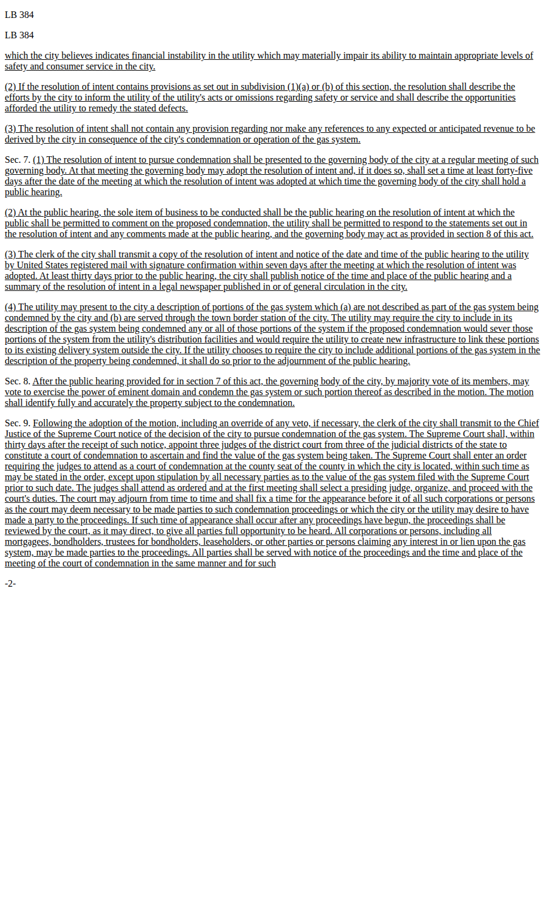LB 384
LB 384
which the city believes indicates financial instability in the utility which may materially impair its ability to maintain appropriate levels of safety and consumer service in the city.
(2) If the resolution of intent contains provisions as set out in subdivision (1)(a) or (b) of this section, the resolution shall describe the efforts by the city to inform the utility of the utility's acts or omissions regarding safety or service and shall describe the opportunities afforded the utility to remedy the stated defects.
(3) The resolution of intent shall not contain any provision regarding nor make any references to any expected or anticipated revenue to be derived by the city in consequence of the city's condemnation or operation of the gas system.
Sec. 7. (1) The resolution of intent to pursue condemnation shall be presented to the governing body of the city at a regular meeting of such governing body. At that meeting the governing body may adopt the resolution of intent and, if it does so, shall set a time at least forty-five days after the date of the meeting at which the resolution of intent was adopted at which time the governing body of the city shall hold a public hearing.
(2) At the public hearing, the sole item of business to be conducted shall be the public hearing on the resolution of intent at which the public shall be permitted to comment on the proposed condemnation, the utility shall be permitted to respond to the statements set out in the resolution of intent and any comments made at the public hearing, and the governing body may act as provided in section 8 of this act.
(3) The clerk of the city shall transmit a copy of the resolution of intent and notice of the date and time of the public hearing to the utility by United States registered mail with signature confirmation within seven days after the meeting at which the resolution of intent was adopted. At least thirty days prior to the public hearing, the city shall publish notice of the time and place of the public hearing and a summary of the resolution of intent in a legal newspaper published in or of general circulation in the city.
(4) The utility may present to the city a description of portions of the gas system which (a) are not described as part of the gas system being condemned by the city and (b) are served through the town border station of the city. The utility may require the city to include in its description of the gas system being condemned any or all of those portions of the system if the proposed condemnation would sever those portions of the system from the utility's distribution facilities and would require the utility to create new infrastructure to link these portions to its existing delivery system outside the city. If the utility chooses to require the city to include additional portions of the gas system in the description of the property being condemned, it shall do so prior to the adjournment of the public hearing.
Sec. 8. After the public hearing provided for in section 7 of this act, the governing body of the city, by majority vote of its members, may vote to exercise the power of eminent domain and condemn the gas system or such portion thereof as described in the motion. The motion shall identify fully and accurately the property subject to the condemnation.
Sec. 9. Following the adoption of the motion, including an override of any veto, if necessary, the clerk of the city shall transmit to the Chief Justice of the Supreme Court notice of the decision of the city to pursue condemnation of the gas system. The Supreme Court shall, within thirty days after the receipt of such notice, appoint three judges of the district court from three of the judicial districts of the state to constitute a court of condemnation to ascertain and find the value of the gas system being taken. The Supreme Court shall enter an order requiring the judges to attend as a court of condemnation at the county seat of the county in which the city is located, within such time as may be stated in the order, except upon stipulation by all necessary parties as to the value of the gas system filed with the Supreme Court prior to such date. The judges shall attend as ordered and at the first meeting shall select a presiding judge, organize, and proceed with the court's duties. The court may adjourn from time to time and shall fix a time for the appearance before it of all such corporations or persons as the court may deem necessary to be made parties to such condemnation proceedings or which the city or the utility may desire to have made a party to the proceedings. If such time of appearance shall occur after any proceedings have begun, the proceedings shall be reviewed by the court, as it may direct, to give all parties full opportunity to be heard. All corporations or persons, including all mortgagees, bondholders, trustees for bondholders, leaseholders, or other parties or persons claiming any interest in or lien upon the gas system, may be made parties to the proceedings. All parties shall be served with notice of the proceedings and the time and place of the meeting of the court of condemnation in the same manner and for such
-2-